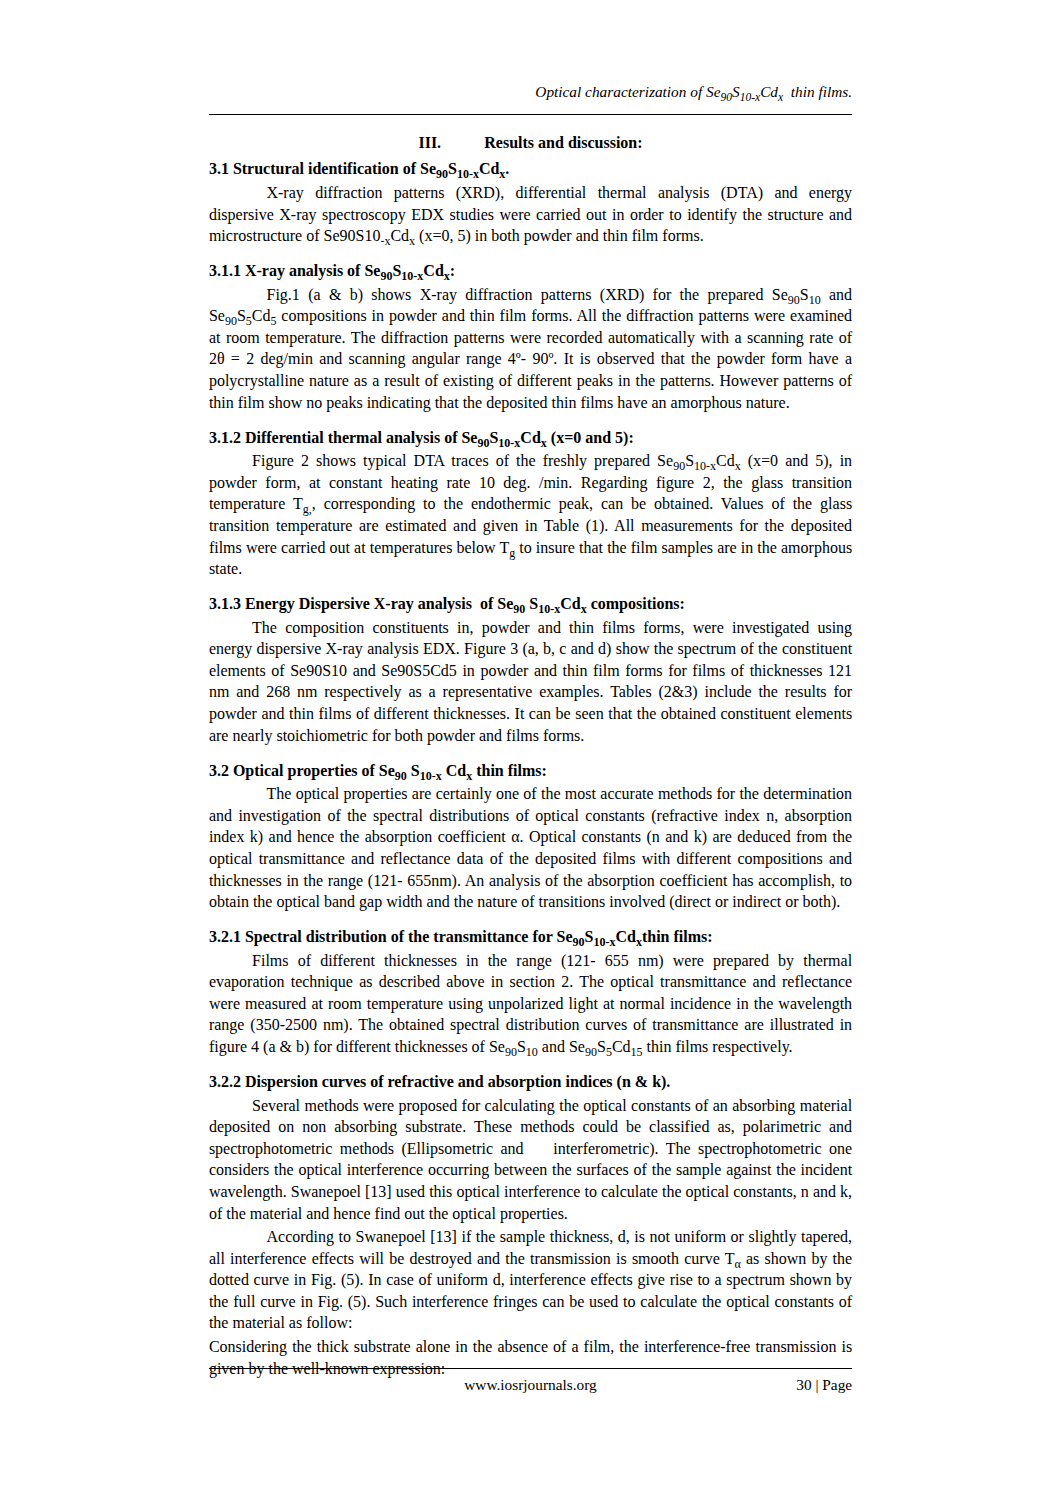Optical characterization of Se90S10-xCdx thin films.
III. Results and discussion:
3.1 Structural identification of Se90S10-xCdx.
X-ray diffraction patterns (XRD), differential thermal analysis (DTA) and energy dispersive X-ray spectroscopy EDX studies were carried out in order to identify the structure and microstructure of Se90S10-xCdx (x=0, 5) in both powder and thin film forms.
3.1.1 X-ray analysis of Se90S10-xCdx:
Fig.1 (a & b) shows X-ray diffraction patterns (XRD) for the prepared Se90S10 and Se90S5Cd5 compositions in powder and thin film forms. All the diffraction patterns were examined at room temperature. The diffraction patterns were recorded automatically with a scanning rate of 2θ = 2 deg/min and scanning angular range 4º- 90º. It is observed that the powder form have a polycrystalline nature as a result of existing of different peaks in the patterns. However patterns of thin film show no peaks indicating that the deposited thin films have an amorphous nature.
3.1.2 Differential thermal analysis of Se90S10-xCdx (x=0 and 5):
Figure 2 shows typical DTA traces of the freshly prepared Se90S10-xCdx (x=0 and 5), in powder form, at constant heating rate 10 deg. /min. Regarding figure 2, the glass transition temperature Tg,, corresponding to the endothermic peak, can be obtained. Values of the glass transition temperature are estimated and given in Table (1). All measurements for the deposited films were carried out at temperatures below Tg to insure that the film samples are in the amorphous state.
3.1.3 Energy Dispersive X-ray analysis of Se90 S10-xCdx compositions:
The composition constituents in, powder and thin films forms, were investigated using energy dispersive X-ray analysis EDX. Figure 3 (a, b, c and d) show the spectrum of the constituent elements of Se90S10 and Se90S5Cd5 in powder and thin film forms for films of thicknesses 121 nm and 268 nm respectively as a representative examples. Tables (2&3) include the results for powder and thin films of different thicknesses. It can be seen that the obtained constituent elements are nearly stoichiometric for both powder and films forms.
3.2 Optical properties of Se90 S10-x Cdx thin films:
The optical properties are certainly one of the most accurate methods for the determination and investigation of the spectral distributions of optical constants (refractive index n, absorption index k) and hence the absorption coefficient α. Optical constants (n and k) are deduced from the optical transmittance and reflectance data of the deposited films with different compositions and thicknesses in the range (121- 655nm). An analysis of the absorption coefficient has accomplish, to obtain the optical band gap width and the nature of transitions involved (direct or indirect or both).
3.2.1 Spectral distribution of the transmittance for Se90S10-xCdxthin films:
Films of different thicknesses in the range (121- 655 nm) were prepared by thermal evaporation technique as described above in section 2. The optical transmittance and reflectance were measured at room temperature using unpolarized light at normal incidence in the wavelength range (350-2500 nm). The obtained spectral distribution curves of transmittance are illustrated in figure 4 (a & b) for different thicknesses of Se90S10 and Se90S5Cd15 thin films respectively.
3.2.2 Dispersion curves of refractive and absorption indices (n & k).
Several methods were proposed for calculating the optical constants of an absorbing material deposited on non absorbing substrate. These methods could be classified as, polarimetric and spectrophotometric methods (Ellipsometric and interferometric). The spectrophotometric one considers the optical interference occurring between the surfaces of the sample against the incident wavelength. Swanepoel [13] used this optical interference to calculate the optical constants, n and k, of the material and hence find out the optical properties.
According to Swanepoel [13] if the sample thickness, d, is not uniform or slightly tapered, all interference effects will be destroyed and the transmission is smooth curve Tα as shown by the dotted curve in Fig. (5). In case of uniform d, interference effects give rise to a spectrum shown by the full curve in Fig. (5). Such interference fringes can be used to calculate the optical constants of the material as follow:
Considering the thick substrate alone in the absence of a film, the interference-free transmission is given by the well-known expression:
www.iosrjournals.org 30 | Page